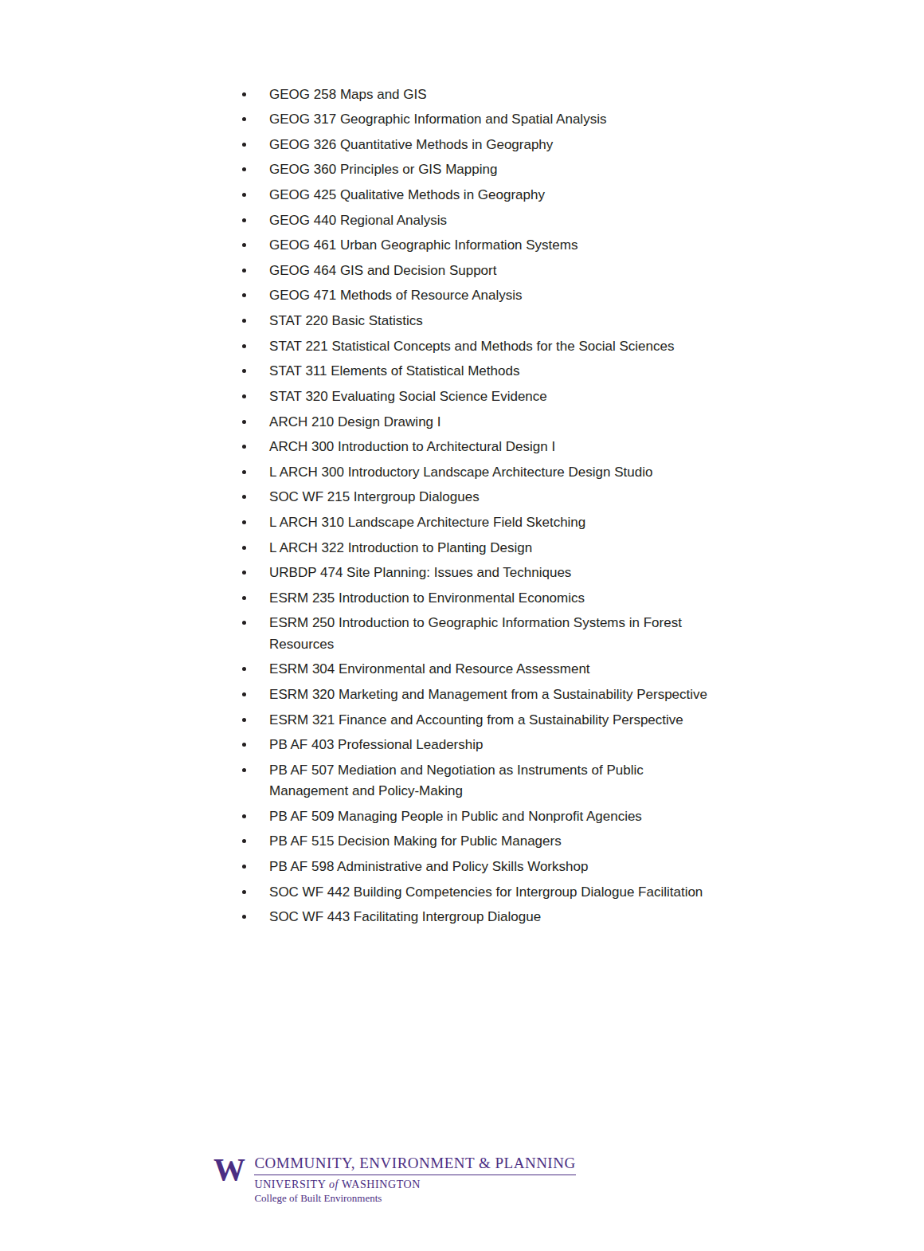GEOG 258 Maps and GIS
GEOG 317 Geographic Information and Spatial Analysis
GEOG 326 Quantitative Methods in Geography
GEOG 360 Principles or GIS Mapping
GEOG 425 Qualitative Methods in Geography
GEOG 440 Regional Analysis
GEOG 461 Urban Geographic Information Systems
GEOG 464 GIS and Decision Support
GEOG 471 Methods of Resource Analysis
STAT 220 Basic Statistics
STAT 221 Statistical Concepts and Methods for the Social Sciences
STAT 311 Elements of Statistical Methods
STAT 320 Evaluating Social Science Evidence
ARCH 210 Design Drawing I
ARCH 300 Introduction to Architectural Design I
L ARCH 300 Introductory Landscape Architecture Design Studio
SOC WF 215 Intergroup Dialogues
L ARCH 310 Landscape Architecture Field Sketching
L ARCH 322 Introduction to Planting Design
URBDP 474 Site Planning: Issues and Techniques
ESRM 235 Introduction to Environmental Economics
ESRM 250 Introduction to Geographic Information Systems in Forest Resources
ESRM 304 Environmental and Resource Assessment
ESRM 320 Marketing and Management from a Sustainability Perspective
ESRM 321 Finance and Accounting from a Sustainability Perspective
PB AF 403 Professional Leadership
PB AF 507 Mediation and Negotiation as Instruments of Public Management and Policy-Making
PB AF 509 Managing People in Public and Nonprofit Agencies
PB AF 515 Decision Making for Public Managers
PB AF 598 Administrative and Policy Skills Workshop
SOC WF 442 Building Competencies for Intergroup Dialogue Facilitation
SOC WF 443 Facilitating Intergroup Dialogue
W
COMMUNITY, ENVIRONMENT & PLANNING
UNIVERSITY of WASHINGTON
College of Built Environments